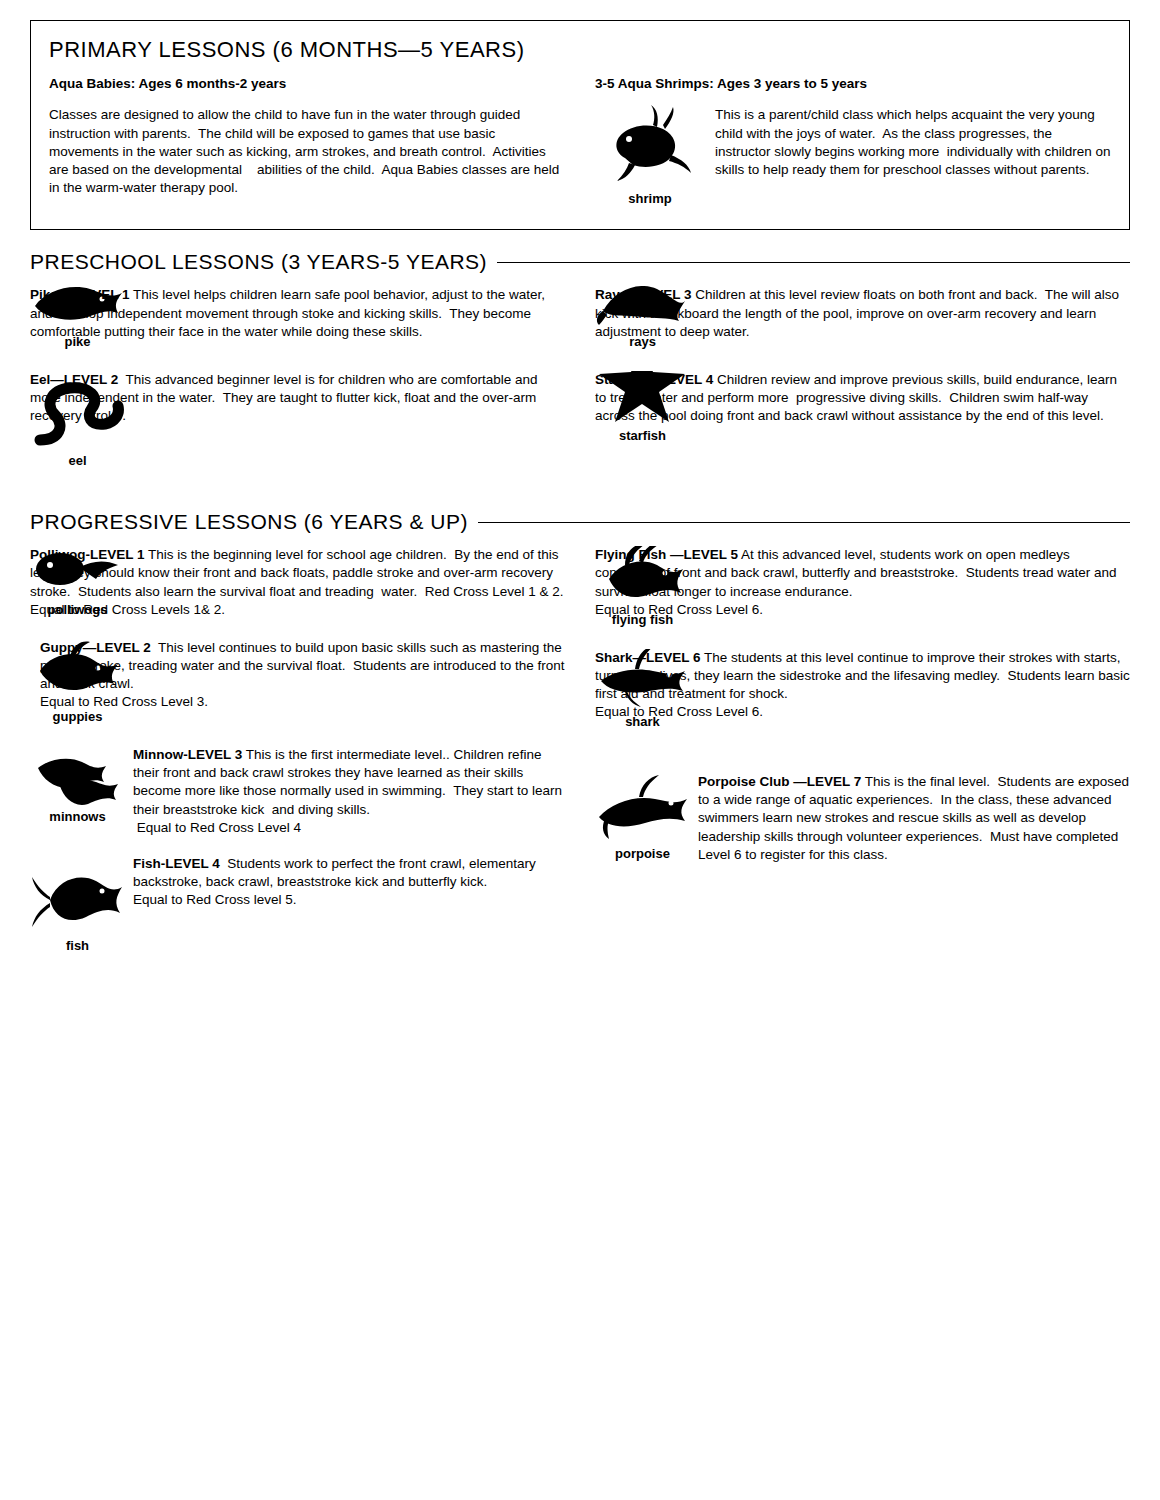PRIMARY LESSONS (6 MONTHS—5 YEARS)
Aqua Babies: Ages 6 months-2 years
Classes are designed to allow the child to have fun in the water through guided instruction with parents. The child will be exposed to games that use basic movements in the water such as kicking, arm strokes, and breath control. Activities are based on the developmental abilities of the child. Aqua Babies classes are held in the warm-water therapy pool.
3-5 Aqua Shrimps: Ages 3 years to 5 years
shrimp
This is a parent/child class which helps acquaint the very young child with the joys of water. As the class progresses, the instructor slowly begins working more individually with children on skills to help ready them for preschool classes without parents.
PRESCHOOL LESSONS (3 YEARS-5 YEARS)
Pike —LEVEL 1 This level helps children learn safe pool behavior, adjust to the water, and develop independent movement through stoke and kicking skills. They become comfortable putting their face in the water while doing these skills.
pike
Eel—LEVEL 2 This advanced beginner level is for children who are comfortable and more independent in the water. They are taught to flutter kick, float and the over-arm recovery stroke.
eel
Ray —LEVEL 3 Children at this level review floats on both front and back. The will also kick with a kickboard the length of the pool, improve on over-arm recovery and learn adjustment to deep water.
rays
Starfish—LEVEL 4 Children review and improve previous skills, build endurance, learn to tread water and perform more progressive diving skills. Children swim half-way across the pool doing front and back crawl without assistance by the end of this level.
starfish
PROGRESSIVE LESSONS (6 YEARS & UP)
Polliwog-LEVEL 1 This is the beginning level for school age children. By the end of this level, they should know their front and back floats, paddle stroke and over-arm recovery stroke. Students also learn the survival float and treading water. Red Cross Level 1 & 2.
Equal to Red Cross Levels 1& 2.
polliwogs
Guppy—LEVEL 2 This level continues to build upon basic skills such as mastering the paddle stroke, treading water and the survival float. Students are introduced to the front and back crawl.
Equal to Red Cross Level 3.
guppies
minnows
Minnow-LEVEL 3 This is the first intermediate level.. Children refine their front and back crawl strokes they have learned as their skills become more like those normally used in swimming. They start to learn their breaststroke kick and diving skills.
Equal to Red Cross Level 4
fish
Fish-LEVEL 4 Students work to perfect the front crawl, elementary backstroke, back crawl, breaststroke kick and butterfly kick.
Equal to Red Cross level 5.
Flying Fish —LEVEL 5 At this advanced level, students work on open medleys consisting of front and back crawl, butterfly and breaststroke. Students tread water and survival float longer to increase endurance.
Equal to Red Cross Level 6.
flying fish
Shark—LEVEL 6 The students at this level continue to improve their strokes with starts, turns and dives, they learn the sidestroke and the lifesaving medley. Students learn basic first aid and treatment for shock.
Equal to Red Cross Level 6.
shark
porpoise
Porpoise Club —LEVEL 7 This is the final level. Students are exposed to a wide range of aquatic experiences. In the class, these advanced swimmers learn new strokes and rescue skills as well as develop leadership skills through volunteer experiences. Must have completed Level 6 to register for this class.